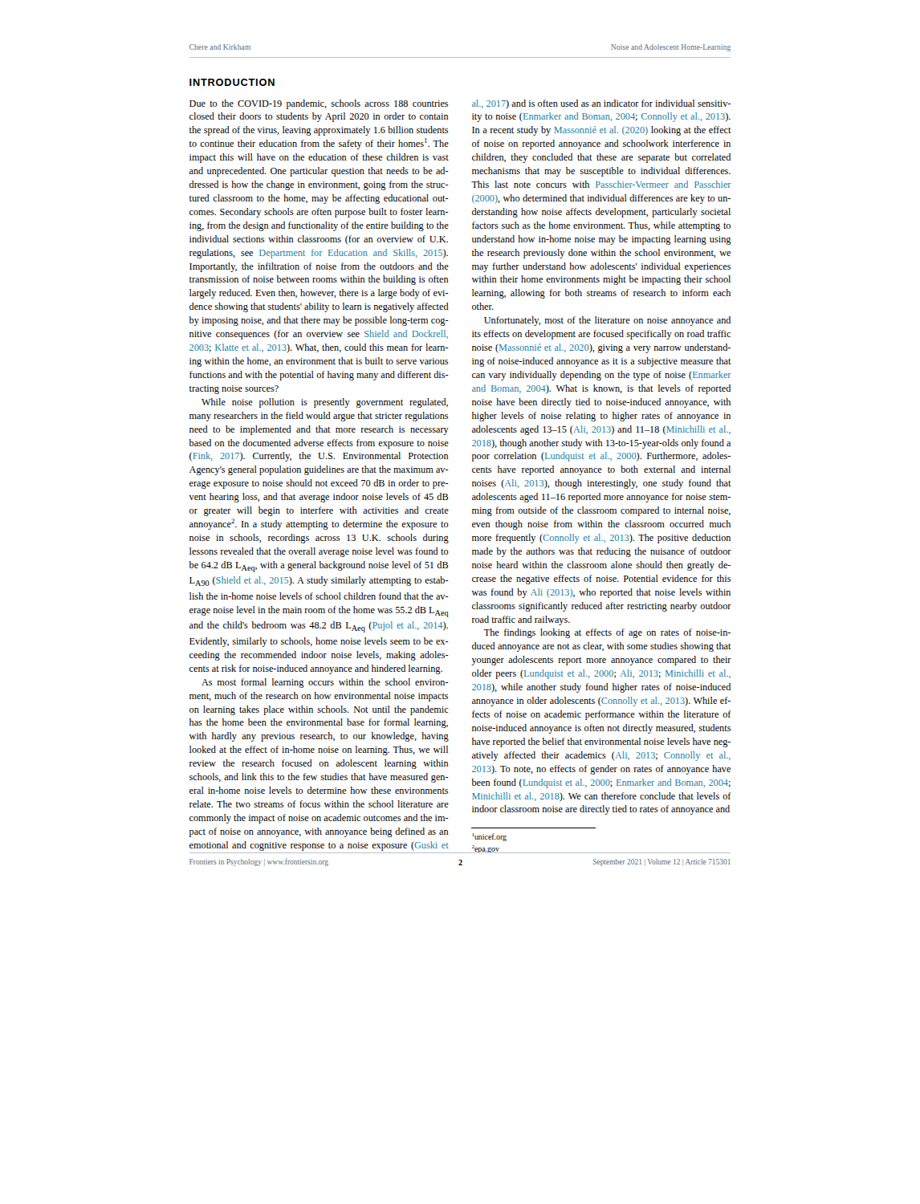Chere and Kirkham
Noise and Adolescent Home-Learning
INTRODUCTION
Due to the COVID-19 pandemic, schools across 188 countries closed their doors to students by April 2020 in order to contain the spread of the virus, leaving approximately 1.6 billion students to continue their education from the safety of their homes1. The impact this will have on the education of these children is vast and unprecedented. One particular question that needs to be addressed is how the change in environment, going from the structured classroom to the home, may be affecting educational outcomes. Secondary schools are often purpose built to foster learning, from the design and functionality of the entire building to the individual sections within classrooms (for an overview of U.K. regulations, see Department for Education and Skills, 2015). Importantly, the infiltration of noise from the outdoors and the transmission of noise between rooms within the building is often largely reduced. Even then, however, there is a large body of evidence showing that students' ability to learn is negatively affected by imposing noise, and that there may be possible long-term cognitive consequences (for an overview see Shield and Dockrell, 2003; Klatte et al., 2013). What, then, could this mean for learning within the home, an environment that is built to serve various functions and with the potential of having many and different distracting noise sources?
While noise pollution is presently government regulated, many researchers in the field would argue that stricter regulations need to be implemented and that more research is necessary based on the documented adverse effects from exposure to noise (Fink, 2017). Currently, the U.S. Environmental Protection Agency's general population guidelines are that the maximum average exposure to noise should not exceed 70 dB in order to prevent hearing loss, and that average indoor noise levels of 45 dB or greater will begin to interfere with activities and create annoyance2. In a study attempting to determine the exposure to noise in schools, recordings across 13 U.K. schools during lessons revealed that the overall average noise level was found to be 64.2 dB LAeq, with a general background noise level of 51 dB LA90 (Shield et al., 2015). A study similarly attempting to establish the in-home noise levels of school children found that the average noise level in the main room of the home was 55.2 dB LAeq and the child's bedroom was 48.2 dB LAeq (Pujol et al., 2014). Evidently, similarly to schools, home noise levels seem to be exceeding the recommended indoor noise levels, making adolescents at risk for noise-induced annoyance and hindered learning.
As most formal learning occurs within the school environment, much of the research on how environmental noise impacts on learning takes place within schools. Not until the pandemic has the home been the environmental base for formal learning, with hardly any previous research, to our knowledge, having looked at the effect of in-home noise on learning. Thus, we will review the research focused on adolescent learning within schools, and link this to the few studies that have measured general in-home noise levels to determine how these environments relate. The two streams of focus within the school literature are commonly the impact of noise on academic outcomes and the impact of noise on annoyance, with annoyance being defined as an emotional and cognitive response to a noise exposure (Guski et al., 2017) and is often used as an indicator for individual sensitivity to noise (Enmarker and Boman, 2004; Connolly et al., 2013). In a recent study by Massonnié et al. (2020) looking at the effect of noise on reported annoyance and schoolwork interference in children, they concluded that these are separate but correlated mechanisms that may be susceptible to individual differences. This last note concurs with Passchier-Vermeer and Passchier (2000), who determined that individual differences are key to understanding how noise affects development, particularly societal factors such as the home environment. Thus, while attempting to understand how in-home noise may be impacting learning using the research previously done within the school environment, we may further understand how adolescents' individual experiences within their home environments might be impacting their school learning, allowing for both streams of research to inform each other.
Unfortunately, most of the literature on noise annoyance and its effects on development are focused specifically on road traffic noise (Massonnié et al., 2020), giving a very narrow understanding of noise-induced annoyance as it is a subjective measure that can vary individually depending on the type of noise (Enmarker and Boman, 2004). What is known, is that levels of reported noise have been directly tied to noise-induced annoyance, with higher levels of noise relating to higher rates of annoyance in adolescents aged 13–15 (Ali, 2013) and 11–18 (Minichilli et al., 2018), though another study with 13-to-15-year-olds only found a poor correlation (Lundquist et al., 2000). Furthermore, adolescents have reported annoyance to both external and internal noises (Ali, 2013), though interestingly, one study found that adolescents aged 11–16 reported more annoyance for noise stemming from outside of the classroom compared to internal noise, even though noise from within the classroom occurred much more frequently (Connolly et al., 2013). The positive deduction made by the authors was that reducing the nuisance of outdoor noise heard within the classroom alone should then greatly decrease the negative effects of noise. Potential evidence for this was found by Ali (2013), who reported that noise levels within classrooms significantly reduced after restricting nearby outdoor road traffic and railways.
The findings looking at effects of age on rates of noise-induced annoyance are not as clear, with some studies showing that younger adolescents report more annoyance compared to their older peers (Lundquist et al., 2000; Ali, 2013; Minichilli et al., 2018), while another study found higher rates of noise-induced annoyance in older adolescents (Connolly et al., 2013). While effects of noise on academic performance within the literature of noise-induced annoyance is often not directly measured, students have reported the belief that environmental noise levels have negatively affected their academics (Ali, 2013; Connolly et al., 2013). To note, no effects of gender on rates of annoyance have been found (Lundquist et al., 2000; Enmarker and Boman, 2004; Minichilli et al., 2018). We can therefore conclude that levels of indoor classroom noise are directly tied to rates of annoyance and
1unicef.org
2epa.gov
Frontiers in Psychology | www.frontiersin.org
2
September 2021 | Volume 12 | Article 715301